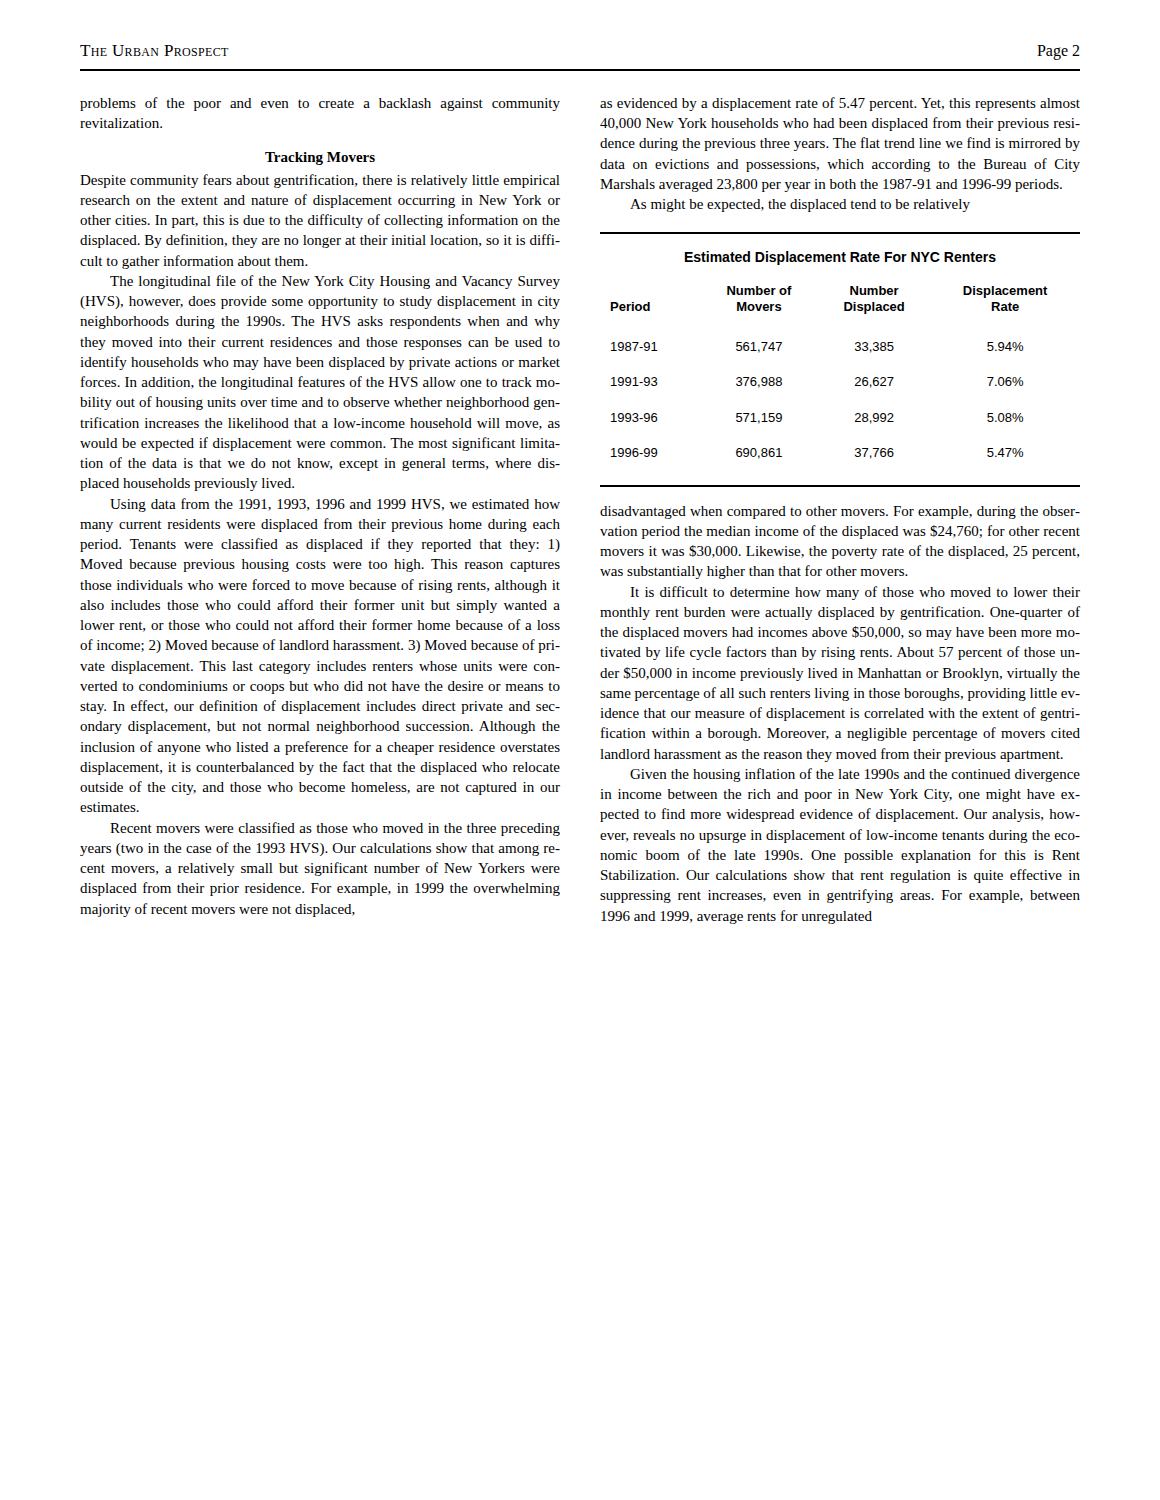The Urban Prospect
Page 2
problems of the poor and even to create a backlash against community revitalization.
Tracking Movers
Despite community fears about gentrification, there is relatively little empirical research on the extent and nature of displacement occurring in New York or other cities. In part, this is due to the difficulty of collecting information on the displaced. By definition, they are no longer at their initial location, so it is difficult to gather information about them.
The longitudinal file of the New York City Housing and Vacancy Survey (HVS), however, does provide some opportunity to study displacement in city neighborhoods during the 1990s. The HVS asks respondents when and why they moved into their current residences and those responses can be used to identify households who may have been displaced by private actions or market forces. In addition, the longitudinal features of the HVS allow one to track mobility out of housing units over time and to observe whether neighborhood gentrification increases the likelihood that a low-income household will move, as would be expected if displacement were common. The most significant limitation of the data is that we do not know, except in general terms, where displaced households previously lived.
Using data from the 1991, 1993, 1996 and 1999 HVS, we estimated how many current residents were displaced from their previous home during each period. Tenants were classified as displaced if they reported that they: 1) Moved because previous housing costs were too high. This reason captures those individuals who were forced to move because of rising rents, although it also includes those who could afford their former unit but simply wanted a lower rent, or those who could not afford their former home because of a loss of income; 2) Moved because of landlord harassment. 3) Moved because of private displacement. This last category includes renters whose units were converted to condominiums or coops but who did not have the desire or means to stay. In effect, our definition of displacement includes direct private and secondary displacement, but not normal neighborhood succession. Although the inclusion of anyone who listed a preference for a cheaper residence overstates displacement, it is counterbalanced by the fact that the displaced who relocate outside of the city, and those who become homeless, are not captured in our estimates.
Recent movers were classified as those who moved in the three preceding years (two in the case of the 1993 HVS). Our calculations show that among recent movers, a relatively small but significant number of New Yorkers were displaced from their prior residence. For example, in 1999 the overwhelming majority of recent movers were not displaced,
as evidenced by a displacement rate of 5.47 percent. Yet, this represents almost 40,000 New York households who had been displaced from their previous residence during the previous three years. The flat trend line we find is mirrored by data on evictions and possessions, which according to the Bureau of City Marshals averaged 23,800 per year in both the 1987-91 and 1996-99 periods.
As might be expected, the displaced tend to be relatively
Estimated Displacement Rate For NYC Renters
| Period | Number of Movers | Number Displaced | Displacement Rate |
| --- | --- | --- | --- |
| 1987-91 | 561,747 | 33,385 | 5.94% |
| 1991-93 | 376,988 | 26,627 | 7.06% |
| 1993-96 | 571,159 | 28,992 | 5.08% |
| 1996-99 | 690,861 | 37,766 | 5.47% |
disadvantaged when compared to other movers. For example, during the observation period the median income of the displaced was $24,760; for other recent movers it was $30,000. Likewise, the poverty rate of the displaced, 25 percent, was substantially higher than that for other movers.
It is difficult to determine how many of those who moved to lower their monthly rent burden were actually displaced by gentrification. One-quarter of the displaced movers had incomes above $50,000, so may have been more motivated by life cycle factors than by rising rents. About 57 percent of those under $50,000 in income previously lived in Manhattan or Brooklyn, virtually the same percentage of all such renters living in those boroughs, providing little evidence that our measure of displacement is correlated with the extent of gentrification within a borough. Moreover, a negligible percentage of movers cited landlord harassment as the reason they moved from their previous apartment.
Given the housing inflation of the late 1990s and the continued divergence in income between the rich and poor in New York City, one might have expected to find more widespread evidence of displacement. Our analysis, however, reveals no upsurge in displacement of low-income tenants during the economic boom of the late 1990s. One possible explanation for this is Rent Stabilization. Our calculations show that rent regulation is quite effective in suppressing rent increases, even in gentrifying areas. For example, between 1996 and 1999, average rents for unregulated